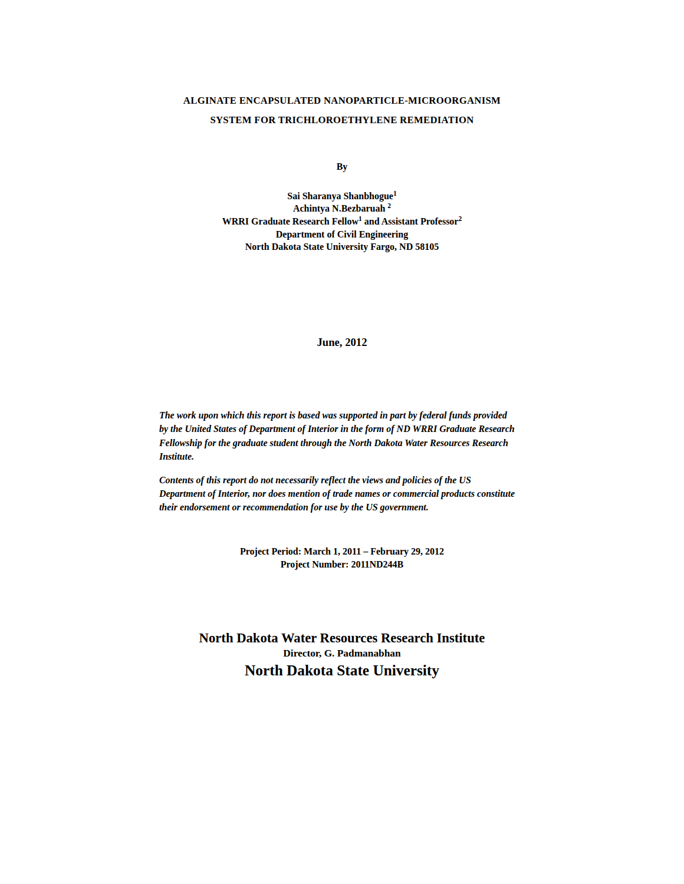Alginate Encapsulated Nanoparticle-Microorganism
System for Trichloroethylene Remediation
By
Sai Sharanya Shanbhogue1
Achintya N.Bezbaruah 2
WRRI Graduate Research Fellow1 and Assistant Professor2
Department of Civil Engineering
North Dakota State University Fargo, ND 58105
June, 2012
The work upon which this report is based was supported in part by federal funds provided by the United States of Department of Interior in the form of ND WRRI Graduate Research Fellowship for the graduate student through the North Dakota Water Resources Research Institute.
Contents of this report do not necessarily reflect the views and policies of the US Department of Interior, nor does mention of trade names or commercial products constitute their endorsement or recommendation for use by the US government.
Project Period: March 1, 2011 – February 29, 2012
Project Number: 2011ND244B
North Dakota Water Resources Research Institute
Director, G. Padmanabhan
North Dakota State University